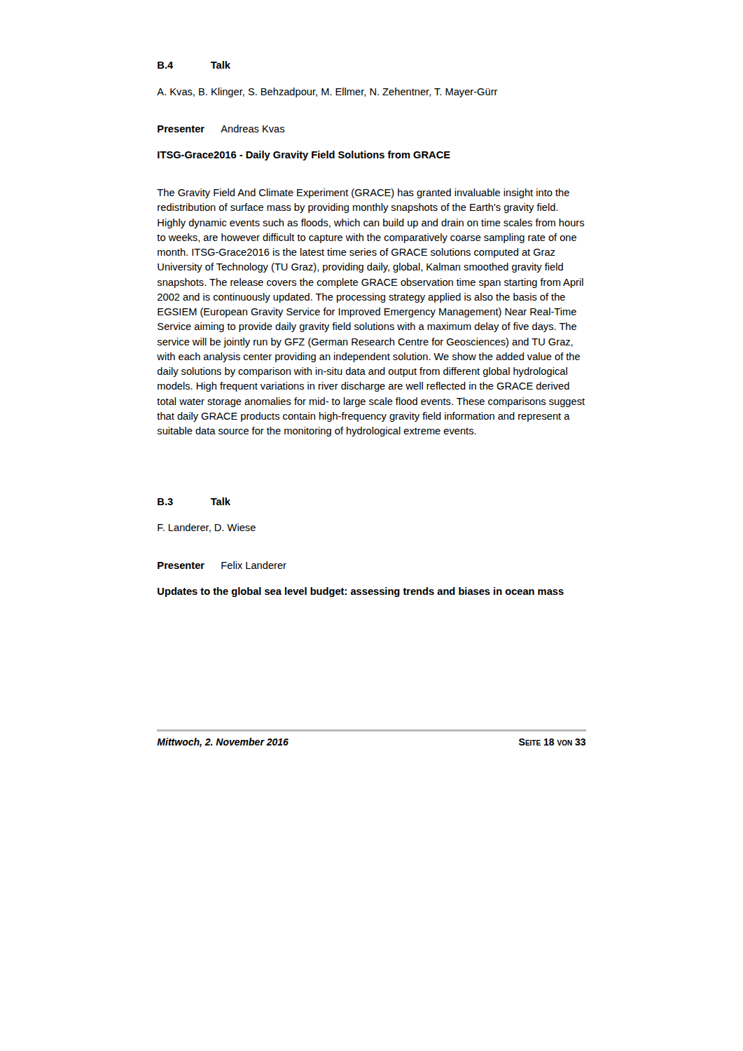B.4 Talk
A. Kvas, B. Klinger, S. Behzadpour, M. Ellmer, N. Zehentner, T. Mayer-Gürr
Presenter Andreas Kvas
ITSG-Grace2016 - Daily Gravity Field Solutions from GRACE
The Gravity Field And Climate Experiment (GRACE) has granted invaluable insight into the redistribution of surface mass by providing monthly snapshots of the Earth's gravity field. Highly dynamic events such as floods, which can build up and drain on time scales from hours to weeks, are however difficult to capture with the comparatively coarse sampling rate of one month. ITSG-Grace2016 is the latest time series of GRACE solutions computed at Graz University of Technology (TU Graz), providing daily, global, Kalman smoothed gravity field snapshots. The release covers the complete GRACE observation time span starting from April 2002 and is continuously updated. The processing strategy applied is also the basis of the EGSIEM (European Gravity Service for Improved Emergency Management) Near Real-Time Service aiming to provide daily gravity field solutions with a maximum delay of five days. The service will be jointly run by GFZ (German Research Centre for Geosciences) and TU Graz, with each analysis center providing an independent solution. We show the added value of the daily solutions by comparison with in-situ data and output from different global hydrological models. High frequent variations in river discharge are well reflected in the GRACE derived total water storage anomalies for mid- to large scale flood events. These comparisons suggest that daily GRACE products contain high-frequency gravity field information and represent a suitable data source for the monitoring of hydrological extreme events.
B.3 Talk
F. Landerer, D. Wiese
Presenter Felix Landerer
Updates to the global sea level budget: assessing trends and biases in ocean mass
Mittwoch, 2. November 2016 Seite 18 von 33